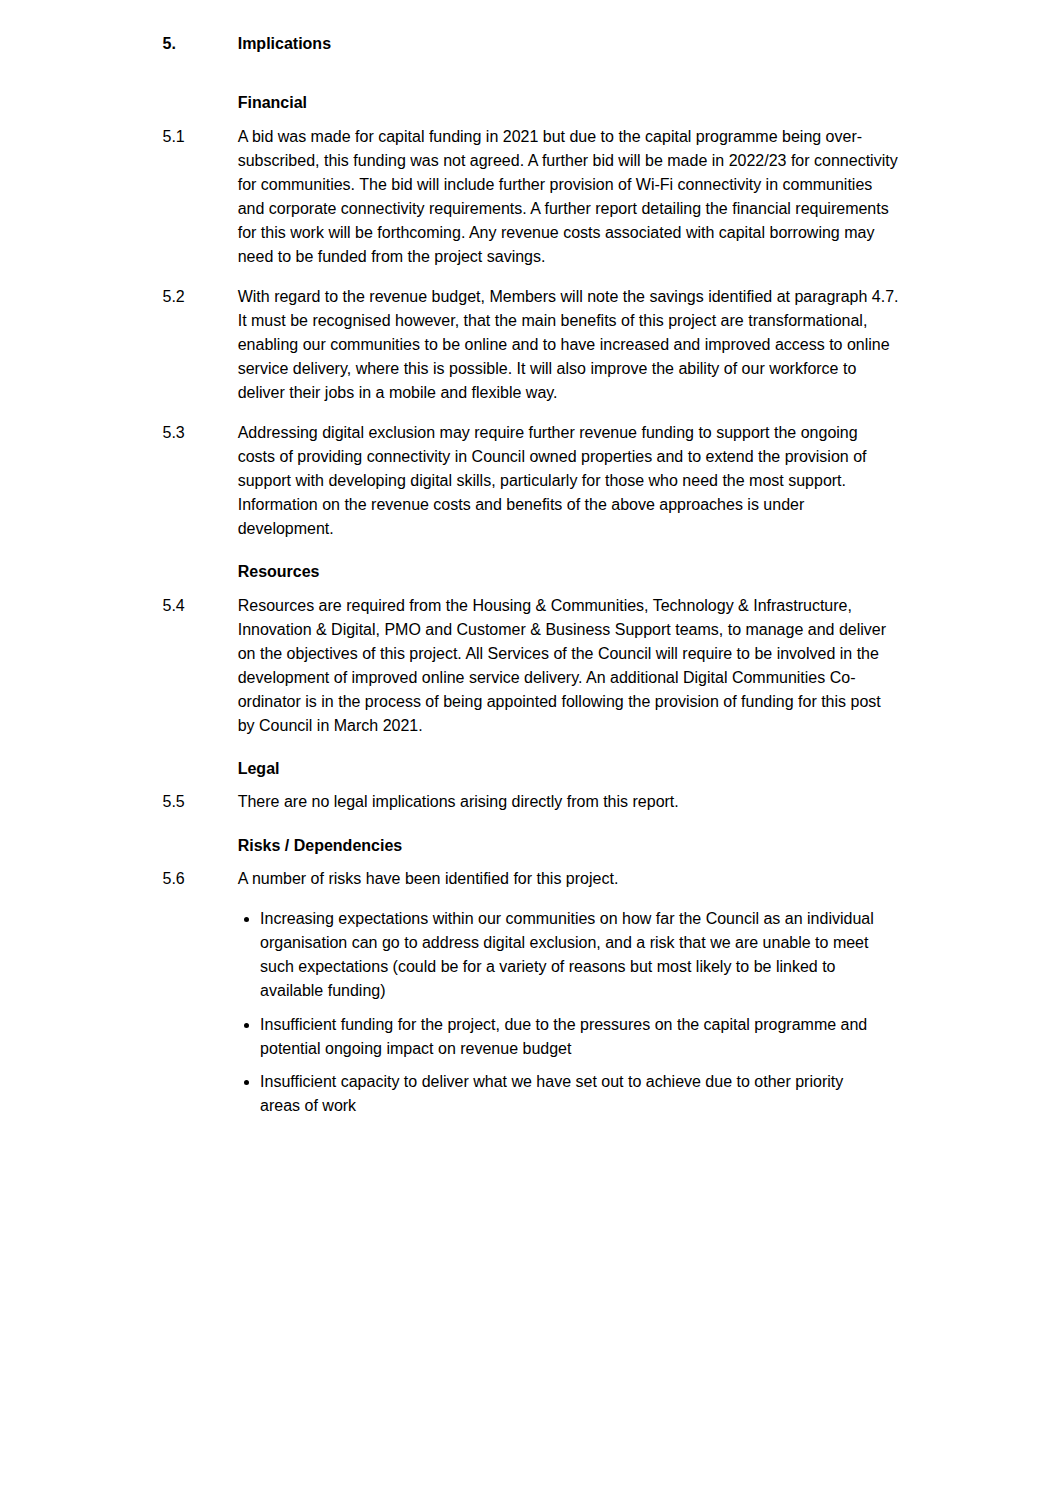5.
Implications
Financial
5.1 A bid was made for capital funding in 2021 but due to the capital programme being over-subscribed, this funding was not agreed. A further bid will be made in 2022/23 for connectivity for communities. The bid will include further provision of Wi-Fi connectivity in communities and corporate connectivity requirements. A further report detailing the financial requirements for this work will be forthcoming. Any revenue costs associated with capital borrowing may need to be funded from the project savings.
5.2 With regard to the revenue budget, Members will note the savings identified at paragraph 4.7. It must be recognised however, that the main benefits of this project are transformational, enabling our communities to be online and to have increased and improved access to online service delivery, where this is possible. It will also improve the ability of our workforce to deliver their jobs in a mobile and flexible way.
5.3 Addressing digital exclusion may require further revenue funding to support the ongoing costs of providing connectivity in Council owned properties and to extend the provision of support with developing digital skills, particularly for those who need the most support. Information on the revenue costs and benefits of the above approaches is under development.
Resources
5.4 Resources are required from the Housing & Communities, Technology & Infrastructure, Innovation & Digital, PMO and Customer & Business Support teams, to manage and deliver on the objectives of this project. All Services of the Council will require to be involved in the development of improved online service delivery. An additional Digital Communities Co-ordinator is in the process of being appointed following the provision of funding for this post by Council in March 2021.
Legal
5.5 There are no legal implications arising directly from this report.
Risks / Dependencies
5.6 A number of risks have been identified for this project.
Increasing expectations within our communities on how far the Council as an individual organisation can go to address digital exclusion, and a risk that we are unable to meet such expectations (could be for a variety of reasons but most likely to be linked to available funding)
Insufficient funding for the project, due to the pressures on the capital programme and potential ongoing impact on revenue budget
Insufficient capacity to deliver what we have set out to achieve due to other priority areas of work